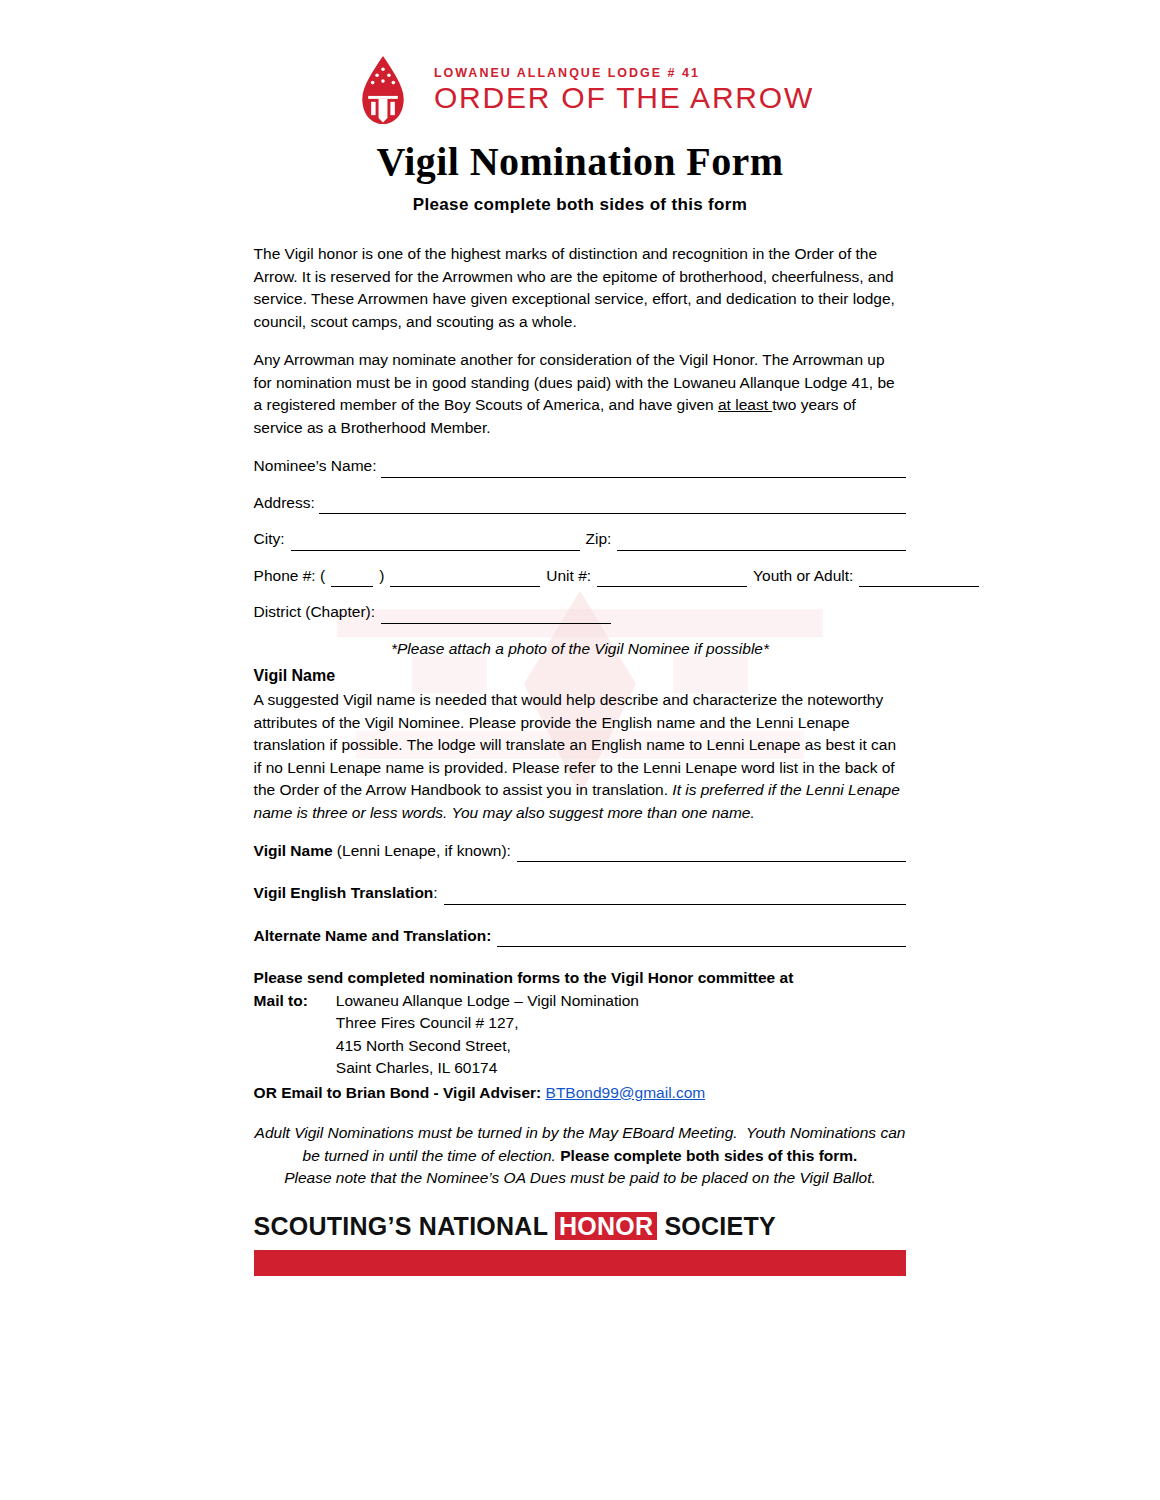LOWANEU ALLANQUE LODGE # 41
ORDER OF THE ARROW
Vigil Nomination Form
Please complete both sides of this form
The Vigil honor is one of the highest marks of distinction and recognition in the Order of the Arrow. It is reserved for the Arrowmen who are the epitome of brotherhood, cheerfulness, and service. These Arrowmen have given exceptional service, effort, and dedication to their lodge, council, scout camps, and scouting as a whole.
Any Arrowman may nominate another for consideration of the Vigil Honor. The Arrowman up for nomination must be in good standing (dues paid) with the Lowaneu Allanque Lodge 41, be a registered member of the Boy Scouts of America, and have given at least two years of service as a Brotherhood Member.
Nominee’s Name:
Address:
City: Zip:
Phone #: ( ) Unit #: Youth or Adult:
District (Chapter):
*Please attach a photo of the Vigil Nominee if possible*
Vigil Name
A suggested Vigil name is needed that would help describe and characterize the noteworthy attributes of the Vigil Nominee. Please provide the English name and the Lenni Lenape translation if possible. The lodge will translate an English name to Lenni Lenape as best it can if no Lenni Lenape name is provided. Please refer to the Lenni Lenape word list in the back of the Order of the Arrow Handbook to assist you in translation. It is preferred if the Lenni Lenape name is three or less words. You may also suggest more than one name.
Vigil Name (Lenni Lenape, if known):
Vigil English Translation:
Alternate Name and Translation:
Please send completed nomination forms to the Vigil Honor committee at
Mail to:
Lowaneu Allanque Lodge – Vigil Nomination
Three Fires Council # 127,
415 North Second Street,
Saint Charles, IL 60174
OR Email to Brian Bond - Vigil Adviser: BTBond99@gmail.com
Adult Vigil Nominations must be turned in by the May EBoard Meeting. Youth Nominations can be turned in until the time of election. Please complete both sides of this form.
Please note that the Nominee’s OA Dues must be paid to be placed on the Vigil Ballot.
SCOUTING’S NATIONAL HONOR SOCIETY